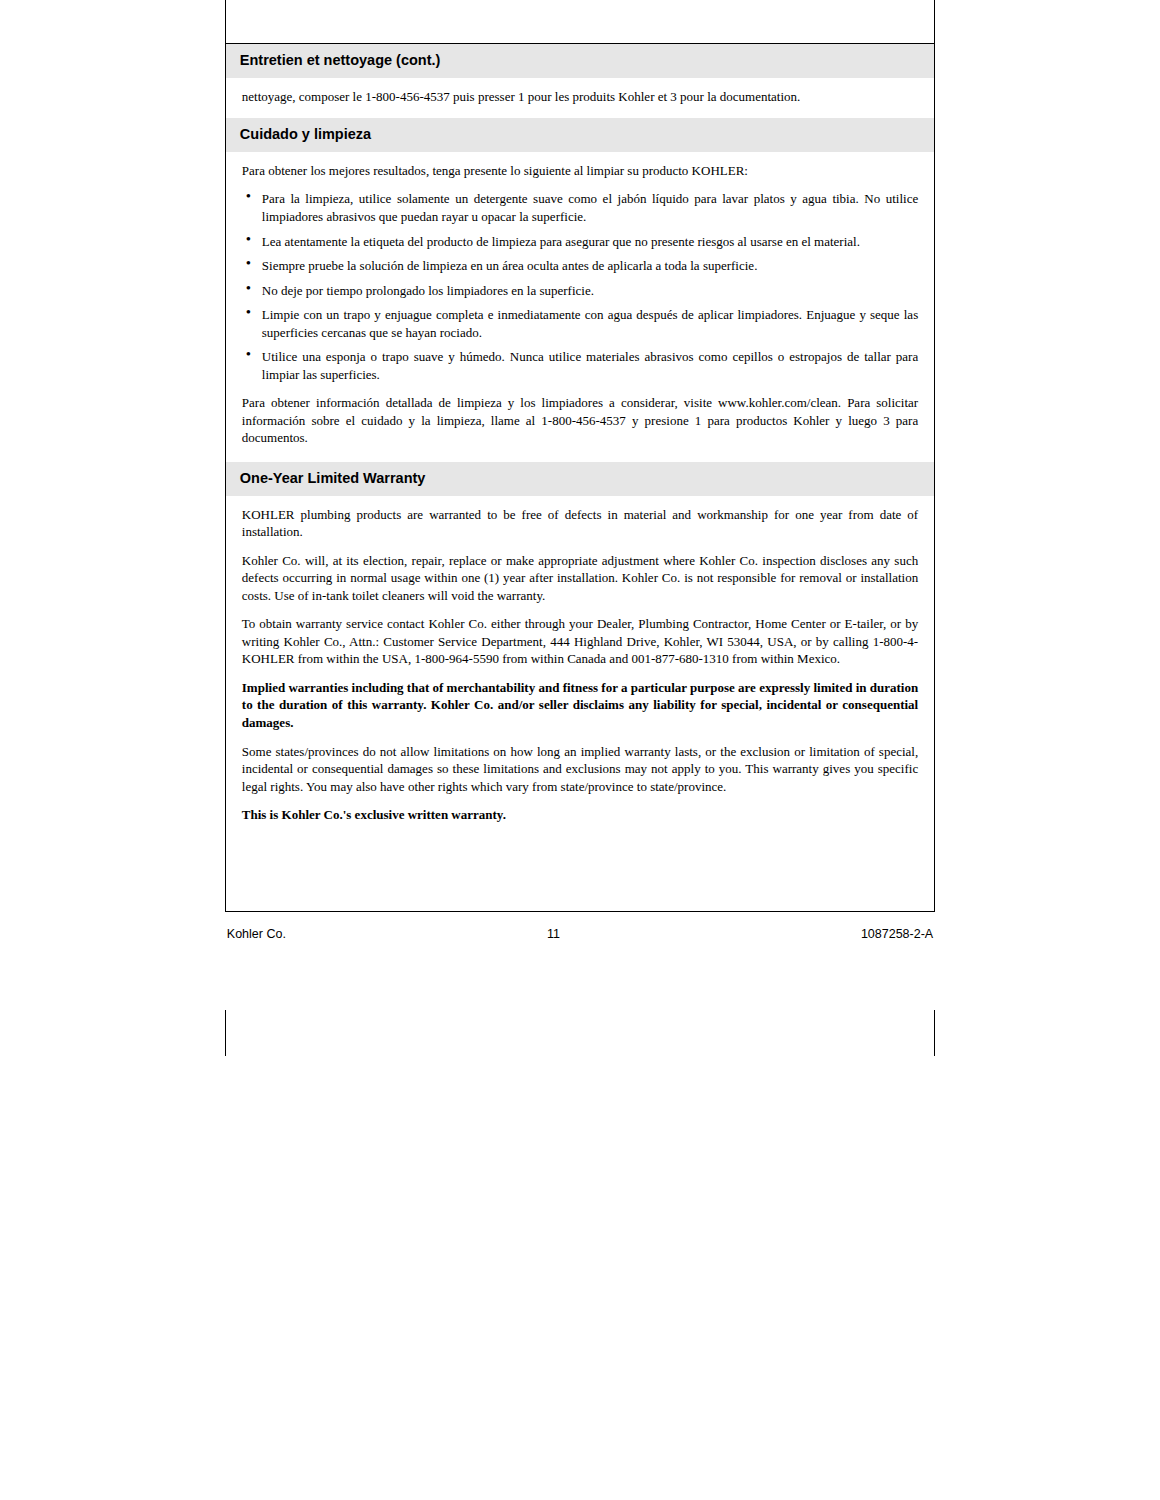Entretien et nettoyage (cont.)
nettoyage, composer le 1-800-456-4537 puis presser 1 pour les produits Kohler et 3 pour la documentation.
Cuidado y limpieza
Para obtener los mejores resultados, tenga presente lo siguiente al limpiar su producto KOHLER:
Para la limpieza, utilice solamente un detergente suave como el jabón líquido para lavar platos y agua tibia. No utilice limpiadores abrasivos que puedan rayar u opacar la superficie.
Lea atentamente la etiqueta del producto de limpieza para asegurar que no presente riesgos al usarse en el material.
Siempre pruebe la solución de limpieza en un área oculta antes de aplicarla a toda la superficie.
No deje por tiempo prolongado los limpiadores en la superficie.
Limpie con un trapo y enjuague completa e inmediatamente con agua después de aplicar limpiadores. Enjuague y seque las superficies cercanas que se hayan rociado.
Utilice una esponja o trapo suave y húmedo. Nunca utilice materiales abrasivos como cepillos o estropajos de tallar para limpiar las superficies.
Para obtener información detallada de limpieza y los limpiadores a considerar, visite www.kohler.com/clean. Para solicitar información sobre el cuidado y la limpieza, llame al 1-800-456-4537 y presione 1 para productos Kohler y luego 3 para documentos.
One-Year Limited Warranty
KOHLER plumbing products are warranted to be free of defects in material and workmanship for one year from date of installation.
Kohler Co. will, at its election, repair, replace or make appropriate adjustment where Kohler Co. inspection discloses any such defects occurring in normal usage within one (1) year after installation. Kohler Co. is not responsible for removal or installation costs. Use of in-tank toilet cleaners will void the warranty.
To obtain warranty service contact Kohler Co. either through your Dealer, Plumbing Contractor, Home Center or E-tailer, or by writing Kohler Co., Attn.: Customer Service Department, 444 Highland Drive, Kohler, WI 53044, USA, or by calling 1-800-4-KOHLER from within the USA, 1-800-964-5590 from within Canada and 001-877-680-1310 from within Mexico.
Implied warranties including that of merchantability and fitness for a particular purpose are expressly limited in duration to the duration of this warranty. Kohler Co. and/or seller disclaims any liability for special, incidental or consequential damages.
Some states/provinces do not allow limitations on how long an implied warranty lasts, or the exclusion or limitation of special, incidental or consequential damages so these limitations and exclusions may not apply to you. This warranty gives you specific legal rights. You may also have other rights which vary from state/province to state/province.
This is Kohler Co.'s exclusive written warranty.
Kohler Co. 11 1087258-2-A